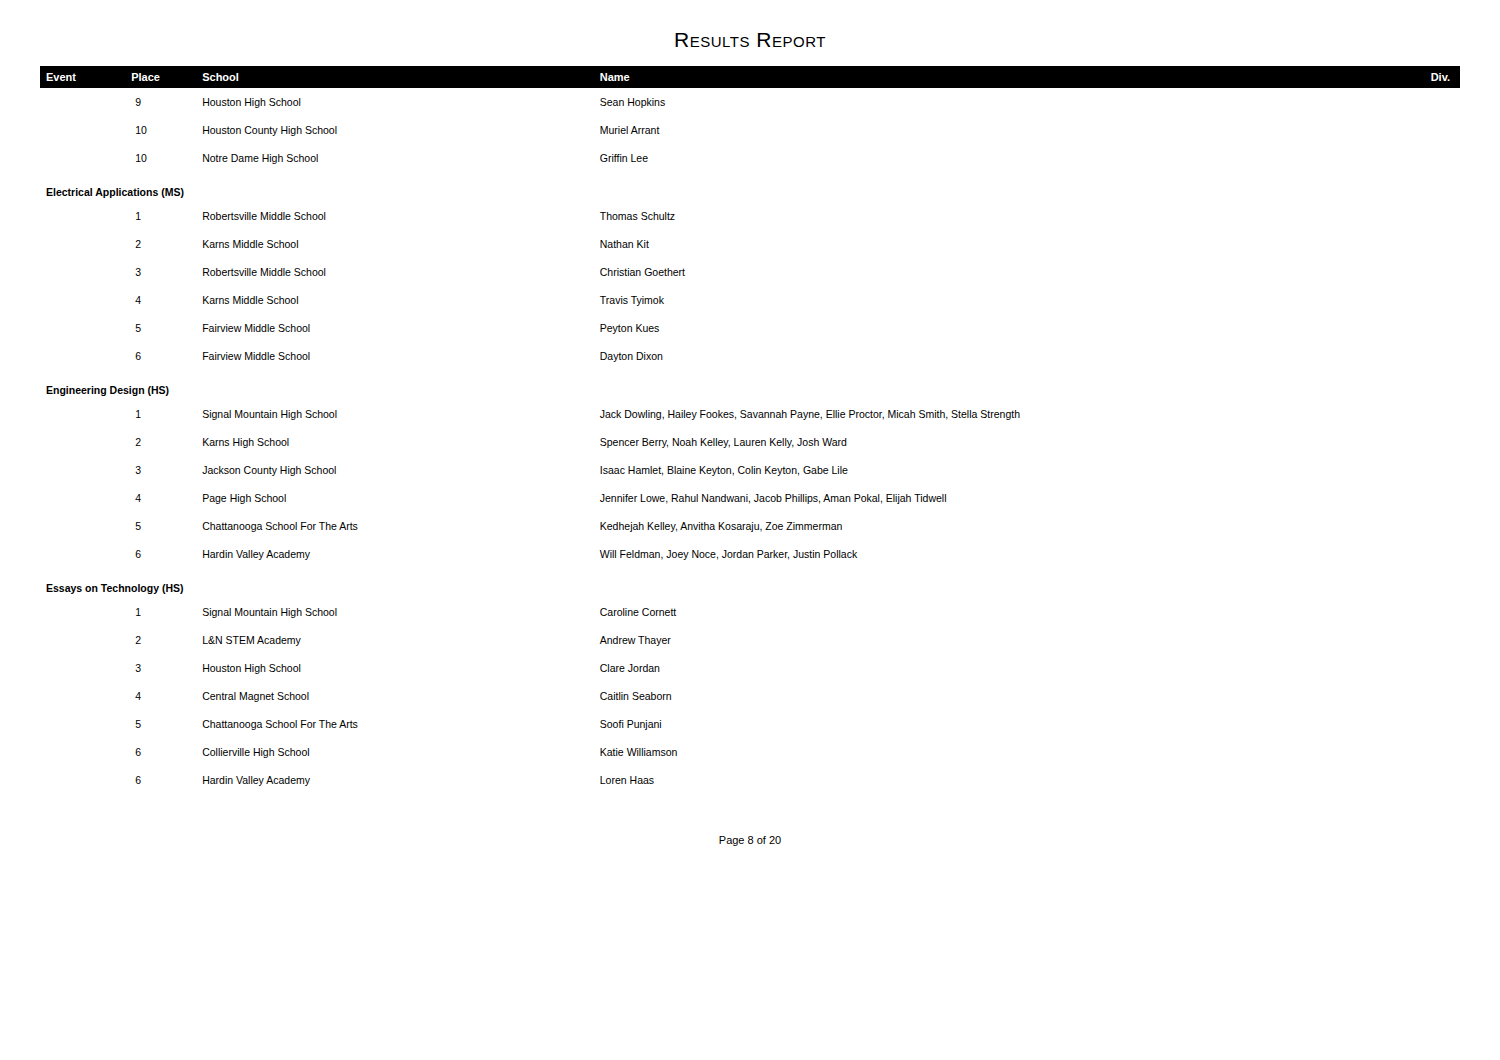Results Report
| Event | Place | School | Name | Div. |
| --- | --- | --- | --- | --- |
| | 9 | Houston High School | Sean Hopkins | |
| | 10 | Houston County High School | Muriel Arrant | |
| | 10 | Notre Dame High School | Griffin Lee | |
| Electrical Applications (MS) |
| | 1 | Robertsville Middle School | Thomas Schultz | |
| | 2 | Karns Middle School | Nathan Kit | |
| | 3 | Robertsville Middle School | Christian Goethert | |
| | 4 | Karns Middle School | Travis Tyimok | |
| | 5 | Fairview Middle School | Peyton Kues | |
| | 6 | Fairview Middle School | Dayton Dixon | |
| Engineering Design (HS) |
| | 1 | Signal Mountain High School | Jack Dowling, Hailey Fookes, Savannah Payne, Ellie Proctor, Micah Smith, Stella Strength | |
| | 2 | Karns High School | Spencer Berry, Noah Kelley, Lauren Kelly, Josh Ward | |
| | 3 | Jackson County High School | Isaac Hamlet, Blaine Keyton, Colin Keyton, Gabe Lile | |
| | 4 | Page High School | Jennifer Lowe, Rahul Nandwani, Jacob Phillips, Aman Pokal, Elijah Tidwell | |
| | 5 | Chattanooga School For The Arts | Kedhejah Kelley, Anvitha Kosaraju, Zoe Zimmerman | |
| | 6 | Hardin Valley Academy | Will Feldman, Joey Noce, Jordan Parker, Justin Pollack | |
| Essays on Technology (HS) |
| | 1 | Signal Mountain High School | Caroline Cornett | |
| | 2 | L&N STEM Academy | Andrew Thayer | |
| | 3 | Houston High School | Clare Jordan | |
| | 4 | Central Magnet School | Caitlin Seaborn | |
| | 5 | Chattanooga School For The Arts | Soofi Punjani | |
| | 6 | Collierville High School | Katie Williamson | |
| | 6 | Hardin Valley Academy | Loren Haas | |
Page 8 of 20